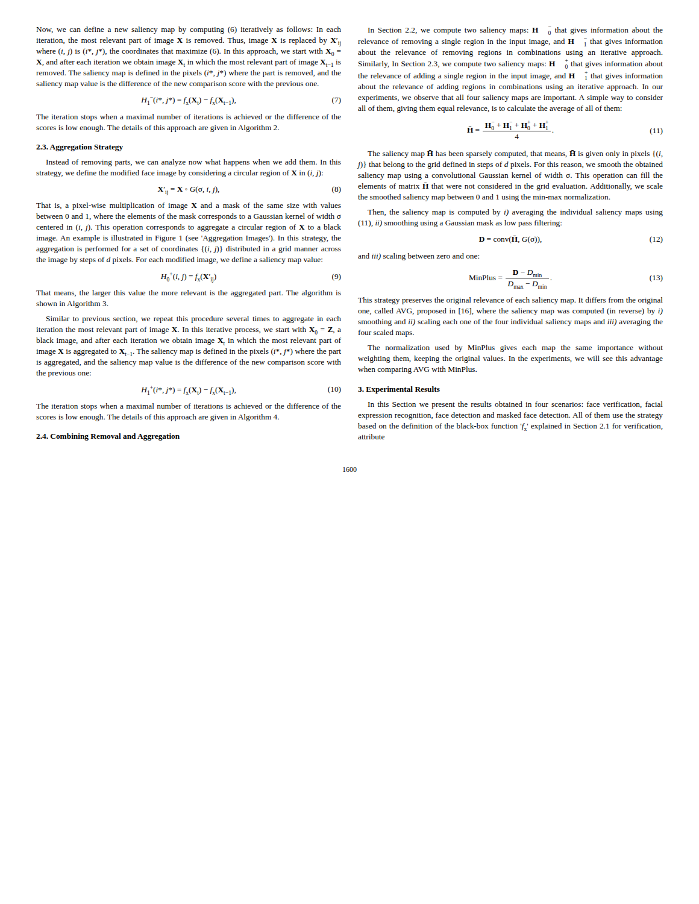Now, we can define a new saliency map by computing (6) iteratively as follows: In each iteration, the most relevant part of image X is removed. Thus, image X is replaced by X′ij where (i, j) is (i*, j*), the coordinates that maximize (6). In this approach, we start with X0 = X, and after each iteration we obtain image Xt in which the most relevant part of image Xt−1 is removed. The saliency map is defined in the pixels (i*, j*) where the part is removed, and the saliency map value is the difference of the new comparison score with the previous one.
H1−(i*, j*) = fx(Xt) − fx(Xt−1), (7)
The iteration stops when a maximal number of iterations is achieved or the difference of the scores is low enough. The details of this approach are given in Algorithm 2.
2.3. Aggregation Strategy
Instead of removing parts, we can analyze now what happens when we add them. In this strategy, we define the modified face image by considering a circular region of X in (i, j):
X′ij = X ◦ G(σ, i, j), (8)
That is, a pixel-wise multiplication of image X and a mask of the same size with values between 0 and 1, where the elements of the mask corresponds to a Gaussian kernel of width σ centered in (i, j). This operation corresponds to aggregate a circular region of X to a black image. An example is illustrated in Figure 1 (see 'Aggregation Images'). In this strategy, the aggregation is performed for a set of coordinates {(i, j)} distributed in a grid manner across the image by steps of d pixels. For each modified image, we define a saliency map value:
H0+(i, j) = fx(X′ij) (9)
That means, the larger this value the more relevant is the aggregated part. The algorithm is shown in Algorithm 3.
Similar to previous section, we repeat this procedure several times to aggregate in each iteration the most relevant part of image X. In this iterative process, we start with X0 = Z, a black image, and after each iteration we obtain image Xt in which the most relevant part of image X is aggregated to Xt−1. The saliency map is defined in the pixels (i*, j*) where the part is aggregated, and the saliency map value is the difference of the new comparison score with the previous one:
H1+(i*, j*) = fx(Xt) − fx(Xt−1), (10)
The iteration stops when a maximal number of iterations is achieved or the difference of the scores is low enough. The details of this approach are given in Algorithm 4.
2.4. Combining Removal and Aggregation
In Section 2.2, we compute two saliency maps: H−0 that gives information about the relevance of removing a single region in the input image, and H−1 that gives information about the relevance of removing regions in combinations using an iterative approach. Similarly, In Section 2.3, we compute two saliency maps: H+0 that gives information about the relevance of adding a single region in the input image, and H+1 that gives information about the relevance of adding regions in combinations using an iterative approach. In our experiments, we observe that all four saliency maps are important. A simple way to consider all of them, giving them equal relevance, is to calculate the average of all of them:
H̄ = H−0 + H−1 + H+0 + H+14. (11)
The saliency map H̄ has been sparsely computed, that means, H̄ is given only in pixels {(i, j)} that belong to the grid defined in steps of d pixels. For this reason, we smooth the obtained saliency map using a convolutional Gaussian kernel of width σ. This operation can fill the elements of matrix H̄ that were not considered in the grid evaluation. Additionally, we scale the smoothed saliency map between 0 and 1 using the min-max normalization.
Then, the saliency map is computed by i) averaging the individual saliency maps using (11), ii) smoothing using a Gaussian mask as low pass filtering:
D = conv(H̄, G(σ)), (12)
and iii) scaling between zero and one:
MinPlus = D − Dmin Dmax − Dmin. (13)
This strategy preserves the original relevance of each saliency map. It differs from the original one, called AVG, proposed in [16], where the saliency map was computed (in reverse) by i) smoothing and ii) scaling each one of the four individual saliency maps and iii) averaging the four scaled maps.
The normalization used by MinPlus gives each map the same importance without weighting them, keeping the original values. In the experiments, we will see this advantage when comparing AVG with MinPlus.
3. Experimental Results
In this Section we present the results obtained in four scenarios: face verification, facial expression recognition, face detection and masked face detection. All of them use the strategy based on the definition of the black-box function 'fx' explained in Section 2.1 for verification, attribute
1600